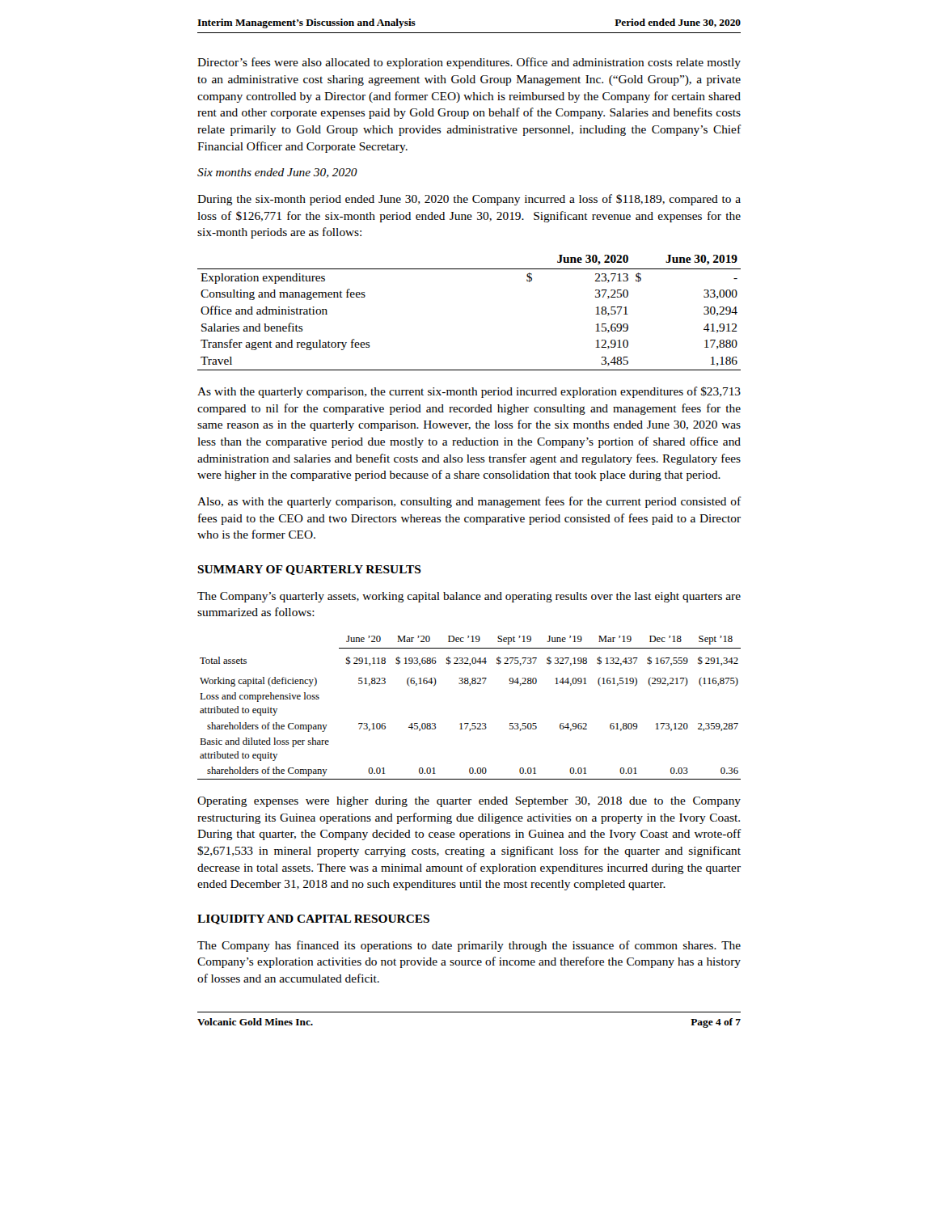Interim Management’s Discussion and Analysis Period ended June 30, 2020
Director’s fees were also allocated to exploration expenditures. Office and administration costs relate mostly to an administrative cost sharing agreement with Gold Group Management Inc. (“Gold Group”), a private company controlled by a Director (and former CEO) which is reimbursed by the Company for certain shared rent and other corporate expenses paid by Gold Group on behalf of the Company. Salaries and benefits costs relate primarily to Gold Group which provides administrative personnel, including the Company’s Chief Financial Officer and Corporate Secretary.
Six months ended June 30, 2020
During the six-month period ended June 30, 2020 the Company incurred a loss of $118,189, compared to a loss of $126,771 for the six-month period ended June 30, 2019. Significant revenue and expenses for the six-month periods are as follows:
| | | June 30, 2020 | | June 30, 2019 |
| --- | --- | --- | --- | --- |
| Exploration expenditures | $ | 23,713 | $ | - |
| Consulting and management fees | | 37,250 | | 33,000 |
| Office and administration | | 18,571 | | 30,294 |
| Salaries and benefits | | 15,699 | | 41,912 |
| Transfer agent and regulatory fees | | 12,910 | | 17,880 |
| Travel | | 3,485 | | 1,186 |
As with the quarterly comparison, the current six-month period incurred exploration expenditures of $23,713 compared to nil for the comparative period and recorded higher consulting and management fees for the same reason as in the quarterly comparison. However, the loss for the six months ended June 30, 2020 was less than the comparative period due mostly to a reduction in the Company’s portion of shared office and administration and salaries and benefit costs and also less transfer agent and regulatory fees. Regulatory fees were higher in the comparative period because of a share consolidation that took place during that period.
Also, as with the quarterly comparison, consulting and management fees for the current period consisted of fees paid to the CEO and two Directors whereas the comparative period consisted of fees paid to a Director who is the former CEO.
SUMMARY OF QUARTERLY RESULTS
The Company’s quarterly assets, working capital balance and operating results over the last eight quarters are summarized as follows:
| | June ’20 | Mar ’20 | Dec ’19 | Sept ’19 | June ’19 | Mar ’19 | Dec ’18 | Sept ’18 |
| --- | --- | --- | --- | --- | --- | --- | --- | --- |
| Total assets | $ 291,118 | $ 193,686 | $ 232,044 | $ 275,737 | $ 327,198 | $ 132,437 | $ 167,559 | $ 291,342 |
| Working capital (deficiency) | 51,823 | (6,164) | 38,827 | 94,280 | 144,091 | (161,519) | (292,217) | (116,875) |
| Loss and comprehensive loss attributed to equity | | | | | | | | |
| shareholders of the Company | 73,106 | 45,083 | 17,523 | 53,505 | 64,962 | 61,809 | 173,120 | 2,359,287 |
| Basic and diluted loss per share attributed to equity | | | | | | | | |
| shareholders of the Company | 0.01 | 0.01 | 0.00 | 0.01 | 0.01 | 0.01 | 0.03 | 0.36 |
Operating expenses were higher during the quarter ended September 30, 2018 due to the Company restructuring its Guinea operations and performing due diligence activities on a property in the Ivory Coast. During that quarter, the Company decided to cease operations in Guinea and the Ivory Coast and wrote-off $2,671,533 in mineral property carrying costs, creating a significant loss for the quarter and significant decrease in total assets. There was a minimal amount of exploration expenditures incurred during the quarter ended December 31, 2018 and no such expenditures until the most recently completed quarter.
LIQUIDITY AND CAPITAL RESOURCES
The Company has financed its operations to date primarily through the issuance of common shares. The Company’s exploration activities do not provide a source of income and therefore the Company has a history of losses and an accumulated deficit.
Volcanic Gold Mines Inc. Page 4 of 7